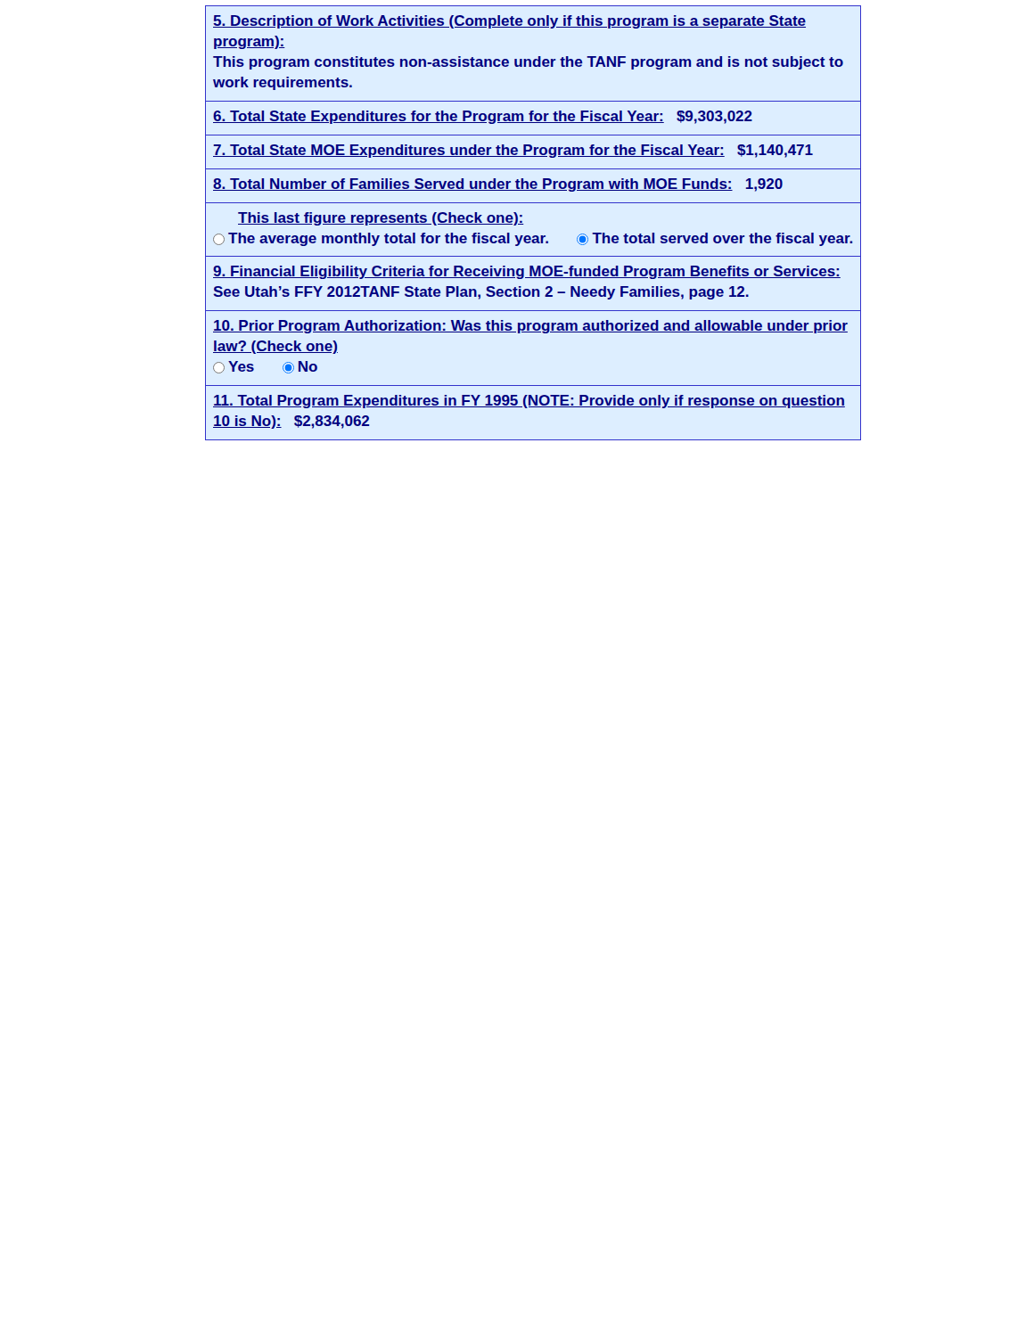| 5. Description of Work Activities (Complete only if this program is a separate State program): This program constitutes non-assistance under the TANF program and is not subject to work requirements. |
| 6. Total State Expenditures for the Program for the Fiscal Year: $9,303,022 |
| 7. Total State MOE Expenditures under the Program for the Fiscal Year: $1,140,471 |
| 8. Total Number of Families Served under the Program with MOE Funds: 1,920 |
| This last figure represents (Check one): The average monthly total for the fiscal year. The total served over the fiscal year. |
| 9. Financial Eligibility Criteria for Receiving MOE-funded Program Benefits or Services: See Utah’s FFY 2012TANF State Plan, Section 2 – Needy Families, page 12. |
| 10. Prior Program Authorization: Was this program authorized and allowable under prior law? (Check one) Yes No |
| 11. Total Program Expenditures in FY 1995 (NOTE: Provide only if response on question 10 is No): $2,834,062 |